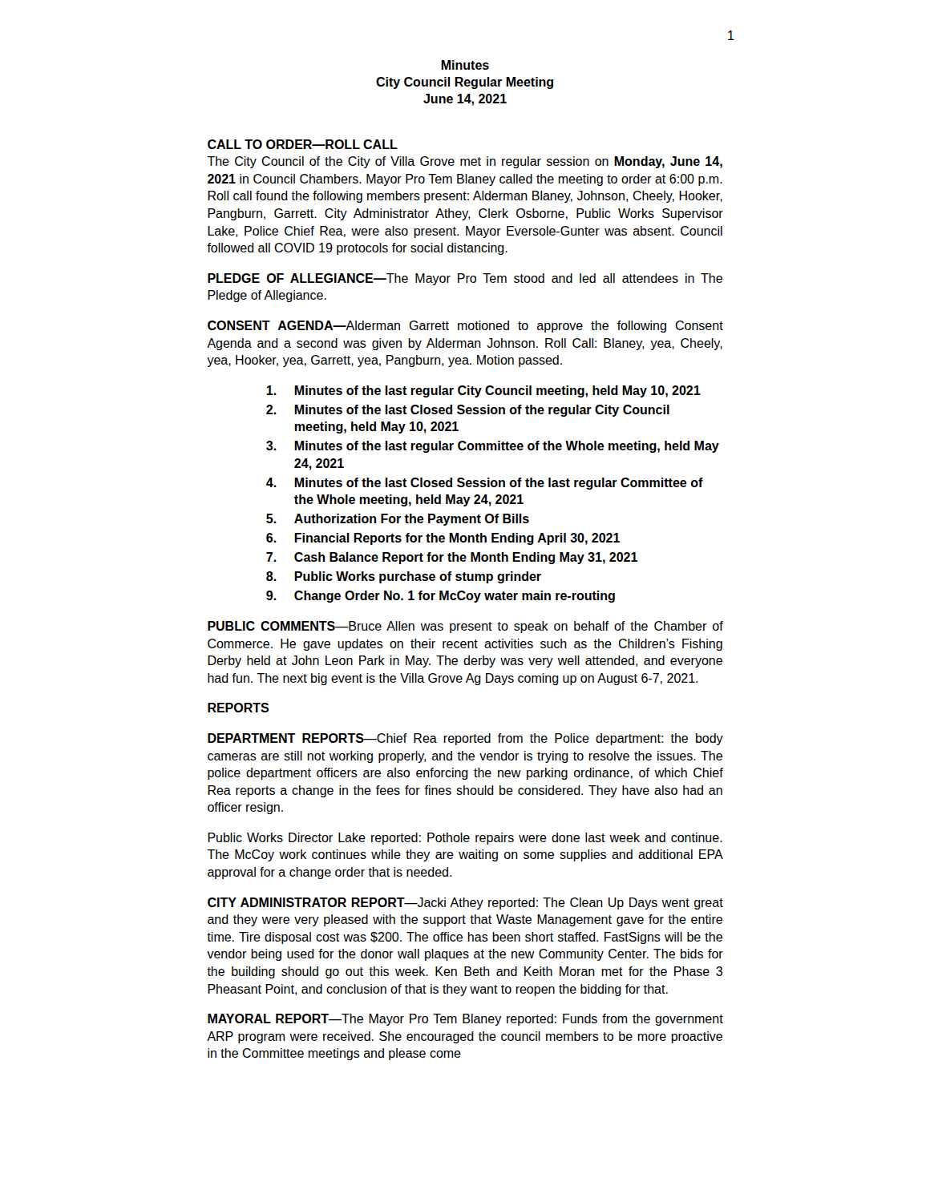1
Minutes City Council Regular Meeting June 14, 2021
CALL TO ORDER—ROLL CALL
The City Council of the City of Villa Grove met in regular session on Monday, June 14, 2021 in Council Chambers. Mayor Pro Tem Blaney called the meeting to order at 6:00 p.m. Roll call found the following members present: Alderman Blaney, Johnson, Cheely, Hooker, Pangburn, Garrett. City Administrator Athey, Clerk Osborne, Public Works Supervisor Lake, Police Chief Rea, were also present. Mayor Eversole-Gunter was absent. Council followed all COVID 19 protocols for social distancing.
PLEDGE OF ALLEGIANCE—The Mayor Pro Tem stood and led all attendees in The Pledge of Allegiance.
CONSENT AGENDA—Alderman Garrett motioned to approve the following Consent Agenda and a second was given by Alderman Johnson. Roll Call: Blaney, yea, Cheely, yea, Hooker, yea, Garrett, yea, Pangburn, yea. Motion passed.
Minutes of the last regular City Council meeting, held May 10, 2021
Minutes of the last Closed Session of the regular City Council meeting, held May 10, 2021
Minutes of the last regular Committee of the Whole meeting, held May 24, 2021
Minutes of the last Closed Session of the last regular Committee of the Whole meeting, held May 24, 2021
Authorization For the Payment Of Bills
Financial Reports for the Month Ending April 30, 2021
Cash Balance Report for the Month Ending May 31, 2021
Public Works purchase of stump grinder
Change Order No. 1 for McCoy water main re-routing
PUBLIC COMMENTS—Bruce Allen was present to speak on behalf of the Chamber of Commerce. He gave updates on their recent activities such as the Children’s Fishing Derby held at John Leon Park in May. The derby was very well attended, and everyone had fun. The next big event is the Villa Grove Ag Days coming up on August 6-7, 2021.
REPORTS
DEPARTMENT REPORTS—Chief Rea reported from the Police department: the body cameras are still not working properly, and the vendor is trying to resolve the issues. The police department officers are also enforcing the new parking ordinance, of which Chief Rea reports a change in the fees for fines should be considered. They have also had an officer resign.
Public Works Director Lake reported: Pothole repairs were done last week and continue. The McCoy work continues while they are waiting on some supplies and additional EPA approval for a change order that is needed.
CITY ADMINISTRATOR REPORT—Jacki Athey reported: The Clean Up Days went great and they were very pleased with the support that Waste Management gave for the entire time. Tire disposal cost was $200. The office has been short staffed. FastSigns will be the vendor being used for the donor wall plaques at the new Community Center. The bids for the building should go out this week. Ken Beth and Keith Moran met for the Phase 3 Pheasant Point, and conclusion of that is they want to reopen the bidding for that.
MAYORAL REPORT—The Mayor Pro Tem Blaney reported: Funds from the government ARP program were received. She encouraged the council members to be more proactive in the Committee meetings and please come